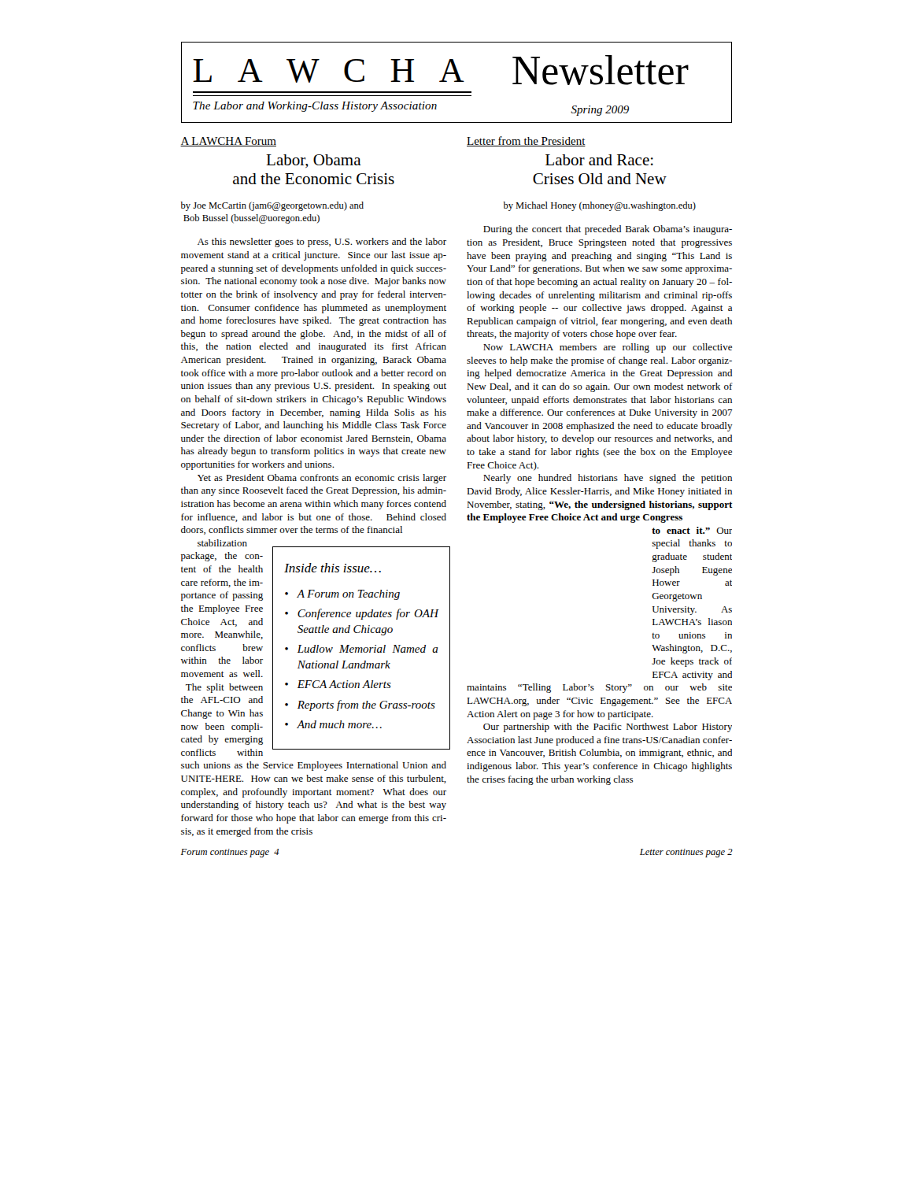L A W C H A
The Labor and Working-Class History Association
Newsletter
Spring 2009
A LAWCHA Forum
Labor, Obama
and the Economic Crisis
by Joe McCartin (jam6@georgetown.edu) and
Bob Bussel (bussel@uoregon.edu)
As this newsletter goes to press, U.S. workers and the labor movement stand at a critical juncture. Since our last issue appeared a stunning set of developments unfolded in quick succession. The national economy took a nose dive. Major banks now totter on the brink of insolvency and pray for federal intervention. Consumer confidence has plummeted as unemployment and home foreclosures have spiked. The great contraction has begun to spread around the globe. And, in the midst of all of this, the nation elected and inaugurated its first African American president. Trained in organizing, Barack Obama took office with a more pro-labor outlook and a better record on union issues than any previous U.S. president. In speaking out on behalf of sit-down strikers in Chicago’s Republic Windows and Doors factory in December, naming Hilda Solis as his Secretary of Labor, and launching his Middle Class Task Force under the direction of labor economist Jared Bernstein, Obama has already begun to transform politics in ways that create new opportunities for workers and unions.
Yet as President Obama confronts an economic crisis larger than any since Roosevelt faced the Great Depression, his administration has become an arena within which many forces contend for influence, and labor is but one of those. Behind closed doors, conflicts simmer over the terms of the financial
Inside this issue…
A Forum on Teaching
Conference updates for OAH Seattle and Chicago
Ludlow Memorial Named a National Landmark
EFCA Action Alerts
Reports from the Grass-roots
And much more…
stabilization package, the content of the health care reform, the importance of passing the Employee Free Choice Act, and more. Meanwhile, conflicts brew within the labor movement as well. The split between the AFL-CIO and Change to Win has now been complicated by emerging conflicts within such unions as the Service Employees International Union and UNITE-HERE. How can we best make sense of this turbulent, complex, and profoundly important moment? What does our understanding of history teach us? And what is the best way forward for those who hope that labor can emerge from this crisis, as it emerged from the crisis
Letter from the President
Labor and Race:
Crises Old and New
by Michael Honey (mhoney@u.washington.edu)
During the concert that preceded Barak Obama’s inauguration as President, Bruce Springsteen noted that progressives have been praying and preaching and singing “This Land is Your Land” for generations. But when we saw some approximation of that hope becoming an actual reality on January 20 – following decades of unrelenting militarism and criminal rip-offs of working people -- our collective jaws dropped. Against a Republican campaign of vitriol, fear mongering, and even death threats, the majority of voters chose hope over fear.
Now LAWCHA members are rolling up our collective sleeves to help make the promise of change real. Labor organizing helped democratize America in the Great Depression and New Deal, and it can do so again. Our own modest network of volunteer, unpaid efforts demonstrates that labor historians can make a difference. Our conferences at Duke University in 2007 and Vancouver in 2008 emphasized the need to educate broadly about labor history, to develop our resources and networks, and to take a stand for labor rights (see the box on the Employee Free Choice Act).
Nearly one hundred historians have signed the petition David Brody, Alice Kessler-Harris, and Mike Honey initiated in November, stating, “We, the undersigned historians, support the Employee Free Choice Act and urge Congress
to enact it.” Our special thanks to graduate student Joseph Eugene Hower at Georgetown University. As LAWCHA’s liason to unions in Washington, D.C., Joe keeps track of EFCA activity and maintains “Telling Labor’s Story” on our web site LAWCHA.org, under “Civic Engagement.” See the EFCA Action Alert on page 3 for how to participate.
Our partnership with the Pacific Northwest Labor History Association last June produced a fine trans-US/Canadian conference in Vancouver, British Columbia, on immigrant, ethnic, and indigenous labor. This year’s conference in Chicago highlights the crises facing the urban working class
Forum continues page 4
Letter continues page 2